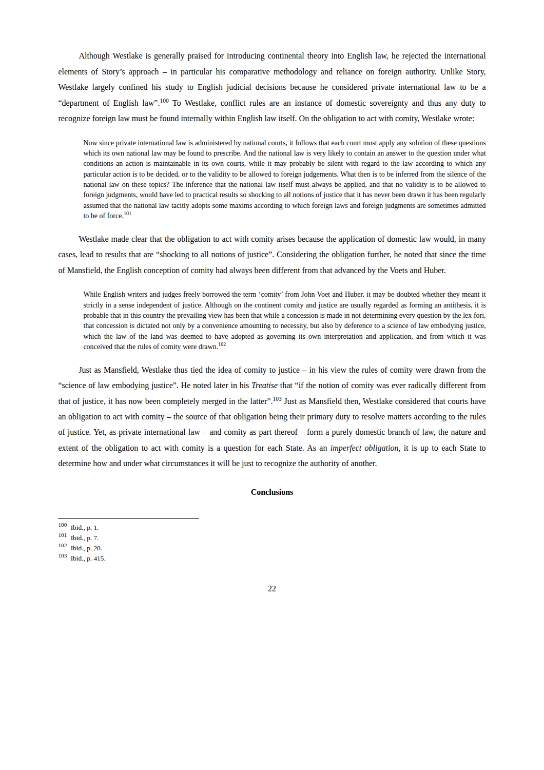Although Westlake is generally praised for introducing continental theory into English law, he rejected the international elements of Story’s approach – in particular his comparative methodology and reliance on foreign authority. Unlike Story, Westlake largely confined his study to English judicial decisions because he considered private international law to be a “department of English law”.100 To Westlake, conflict rules are an instance of domestic sovereignty and thus any duty to recognize foreign law must be found internally within English law itself. On the obligation to act with comity, Westlake wrote:
Now since private international law is administered by national courts, it follows that each court must apply any solution of these questions which its own national law may be found to prescribe. And the national law is very likely to contain an answer to the question under what conditions an action is maintainable in its own courts, while it may probably be silent with regard to the law according to which any particular action is to be decided, or to the validity to be allowed to foreign judgements. What then is to be inferred from the silence of the national law on these topics? The inference that the national law itself must always be applied, and that no validity is to be allowed to foreign judgments, would have led to practical results so shocking to all notions of justice that it has never been drawn it has been regularly assumed that the national law tacitly adopts some maxims according to which foreign laws and foreign judgments are sometimes admitted to be of force.101
Westlake made clear that the obligation to act with comity arises because the application of domestic law would, in many cases, lead to results that are “shocking to all notions of justice”. Considering the obligation further, he noted that since the time of Mansfield, the English conception of comity had always been different from that advanced by the Voets and Huber.
While English writers and judges freely borrowed the term ‘comity’ from John Voet and Huber, it may be doubted whether they meant it strictly in a sense independent of justice. Although on the continent comity and justice are usually regarded as forming an antithesis, it is probable that in this country the prevailing view has been that while a concession is made in not determining every question by the lex fori, that concession is dictated not only by a convenience amounting to necessity, but also by deference to a science of law embodying justice, which the law of the land was deemed to have adopted as governing its own interpretation and application, and from which it was conceived that the rules of comity were drawn.102
Just as Mansfield, Westlake thus tied the idea of comity to justice – in his view the rules of comity were drawn from the “science of law embodying justice”. He noted later in his Treatise that “if the notion of comity was ever radically different from that of justice, it has now been completely merged in the latter”.103 Just as Mansfield then, Westlake considered that courts have an obligation to act with comity – the source of that obligation being their primary duty to resolve matters according to the rules of justice. Yet, as private international law – and comity as part thereof – form a purely domestic branch of law, the nature and extent of the obligation to act with comity is a question for each State. As an imperfect obligation, it is up to each State to determine how and under what circumstances it will be just to recognize the authority of another.
Conclusions
100 Ibid., p. 1.
101 Ibid., p. 7.
102 Ibid., p. 20.
103 Ibid., p. 415.
22